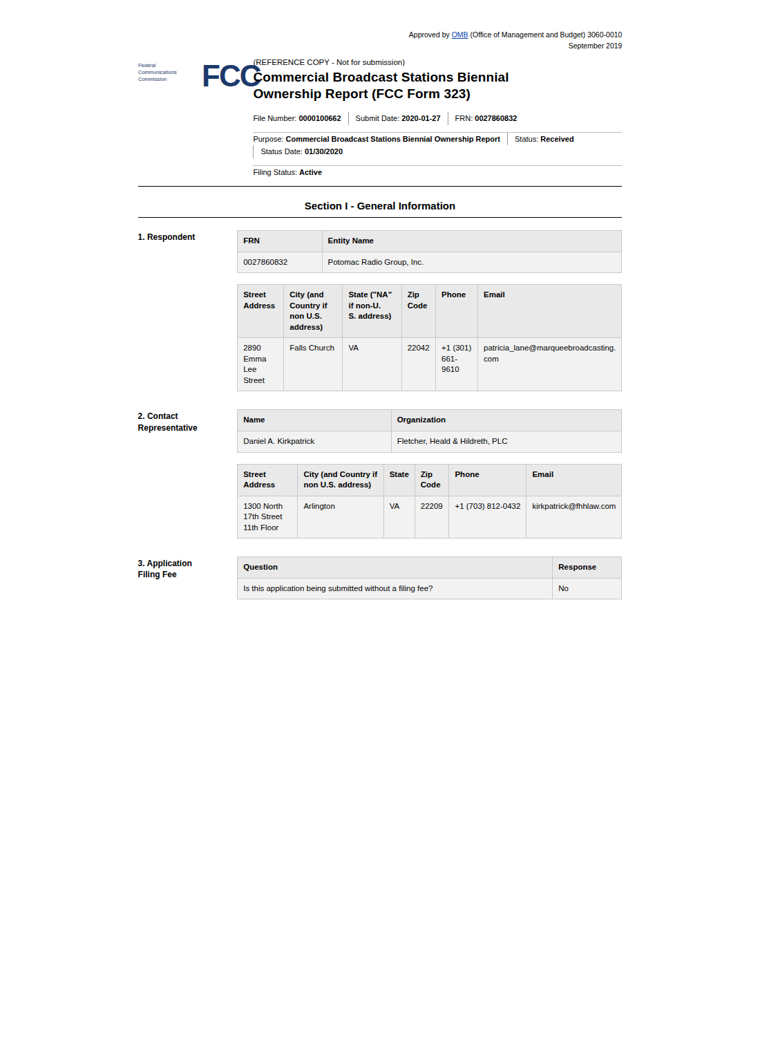Approved by OMB (Office of Management and Budget) 3060-0010
September 2019
Federal Communications Commission FCC
(REFERENCE COPY - Not for submission)
Commercial Broadcast Stations Biennial
Ownership Report (FCC Form 323)
File Number: 0000100662
Submit Date: 2020-01-27
FRN: 0027860832
Purpose: Commercial Broadcast Stations Biennial Ownership Report
Status: Received
Status Date: 01/30/2020
Filing Status: Active
Section I - General Information
1. Respondent
| FRN | Entity Name |
| --- | --- |
| 0027860832 | Potomac Radio Group, Inc. |
| Street Address | City (and Country if non U.S. address) | State ("NA" if non-U. S. address) | Zip Code | Phone | Email |
| --- | --- | --- | --- | --- | --- |
| 2890 Emma Lee Street | Falls Church | VA | 22042 | +1 (301) 661-9610 | patricia_lane@marqueebroadcasting. com |
2. Contact
Representative
| Name | Organization |
| --- | --- |
| Daniel A. Kirkpatrick | Fletcher, Heald & Hildreth, PLC |
| Street Address | City (and Country if non U.S. address) | State | Zip Code | Phone | Email |
| --- | --- | --- | --- | --- | --- |
| 1300 North 17th Street 11th Floor | Arlington | VA | 22209 | +1 (703) 812-0432 | kirkpatrick@fhhlaw.com |
3. Application
Filing Fee
| Question | Response |
| --- | --- |
| Is this application being submitted without a filing fee? | No |